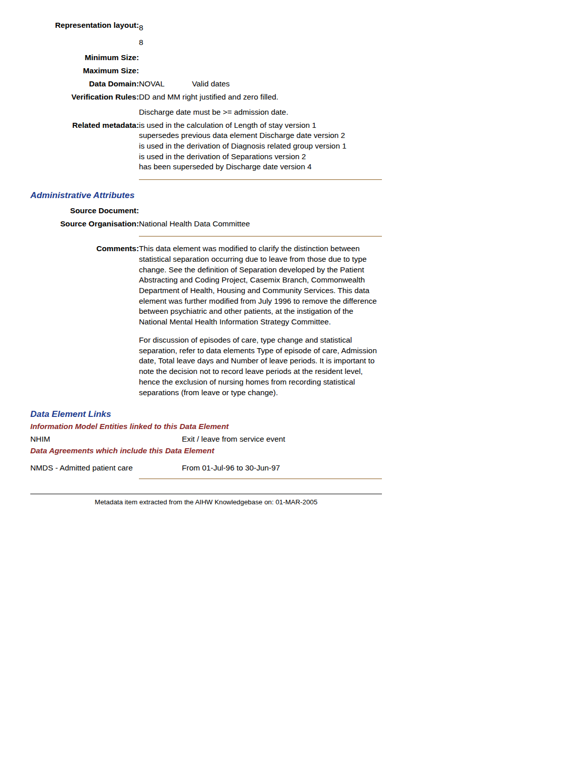| Representation layout: | 8 8 |
| Minimum Size: | |
| Maximum Size: | |
| Data Domain: | NOVAL Valid dates |
| Verification Rules: | DD and MM right justified and zero filled. Discharge date must be >= admission date. |
| Related metadata: | is used in the calculation of Length of stay version 1 supersedes previous data element Discharge date version 2 is used in the derivation of Diagnosis related group version 1 is used in the derivation of Separations version 2 has been superseded by Discharge date version 4 |
Administrative Attributes
| Source Document: | |
| Source Organisation: | National Health Data Committee |
| Comments: | This data element was modified to clarify the distinction between statistical separation occurring due to leave from those due to type change. See the definition of Separation developed by the Patient Abstracting and Coding Project, Casemix Branch, Commonwealth Department of Health, Housing and Community Services. This data element was further modified from July 1996 to remove the difference between psychiatric and other patients, at the instigation of the National Mental Health Information Strategy Committee. For discussion of episodes of care, type change and statistical separation, refer to data elements Type of episode of care, Admission date, Total leave days and Number of leave periods. It is important to note the decision not to record leave periods at the resident level, hence the exclusion of nursing homes from recording statistical separations (from leave or type change). |
Data Element Links
Information Model Entities linked to this Data Element
| NHIM | Exit / leave from service event |
Data Agreements which include this Data Element
| NMDS - Admitted patient care | From 01-Jul-96 to 30-Jun-97 |
Metadata item extracted from the AIHW Knowledgebase on: 01-MAR-2005